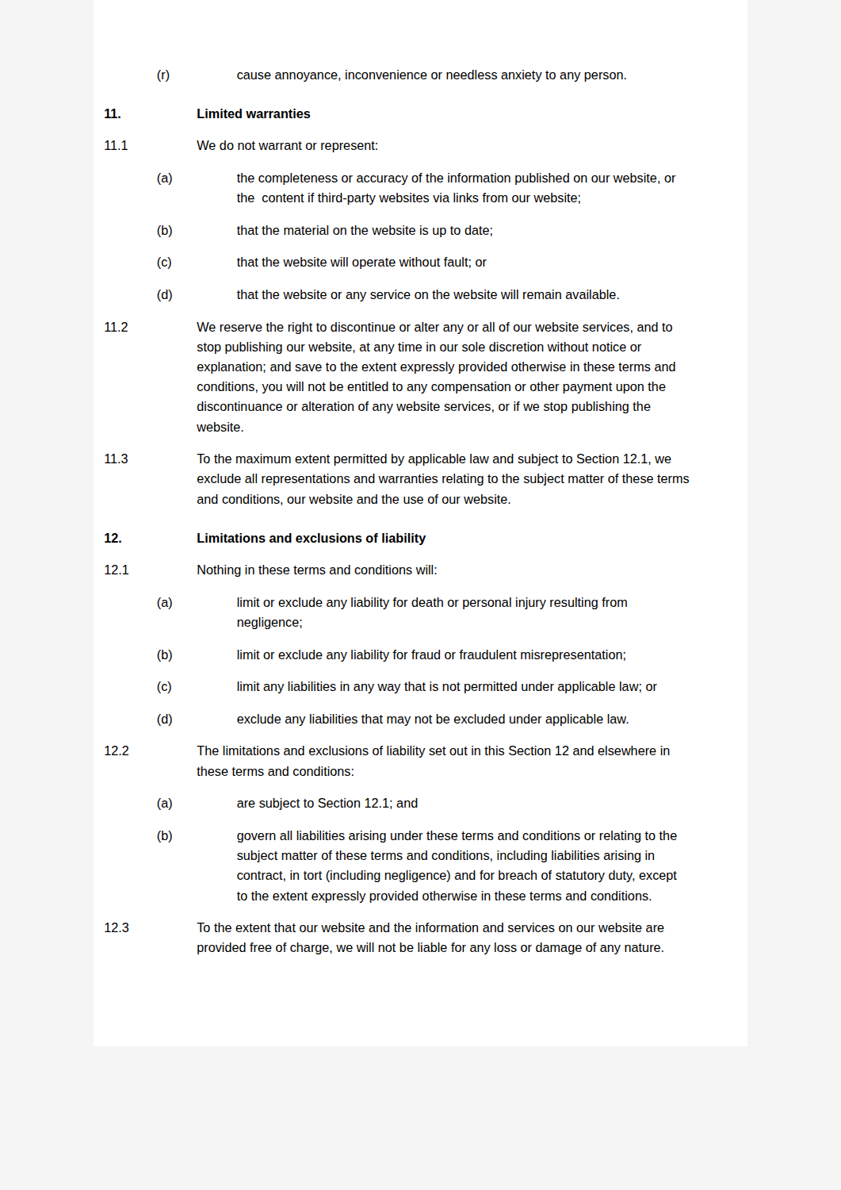(r) cause annoyance, inconvenience or needless anxiety to any person.
11. Limited warranties
11.1 We do not warrant or represent:
(a) the completeness or accuracy of the information published on our website, or the content if third-party websites via links from our website;
(b) that the material on the website is up to date;
(c) that the website will operate without fault; or
(d) that the website or any service on the website will remain available.
11.2 We reserve the right to discontinue or alter any or all of our website services, and to stop publishing our website, at any time in our sole discretion without notice or explanation; and save to the extent expressly provided otherwise in these terms and conditions, you will not be entitled to any compensation or other payment upon the discontinuance or alteration of any website services, or if we stop publishing the website.
11.3 To the maximum extent permitted by applicable law and subject to Section 12.1, we exclude all representations and warranties relating to the subject matter of these terms and conditions, our website and the use of our website.
12. Limitations and exclusions of liability
12.1 Nothing in these terms and conditions will:
(a) limit or exclude any liability for death or personal injury resulting from negligence;
(b) limit or exclude any liability for fraud or fraudulent misrepresentation;
(c) limit any liabilities in any way that is not permitted under applicable law; or
(d) exclude any liabilities that may not be excluded under applicable law.
12.2 The limitations and exclusions of liability set out in this Section 12 and elsewhere in these terms and conditions:
(a) are subject to Section 12.1; and
(b) govern all liabilities arising under these terms and conditions or relating to the subject matter of these terms and conditions, including liabilities arising in contract, in tort (including negligence) and for breach of statutory duty, except to the extent expressly provided otherwise in these terms and conditions.
12.3 To the extent that our website and the information and services on our website are provided free of charge, we will not be liable for any loss or damage of any nature.